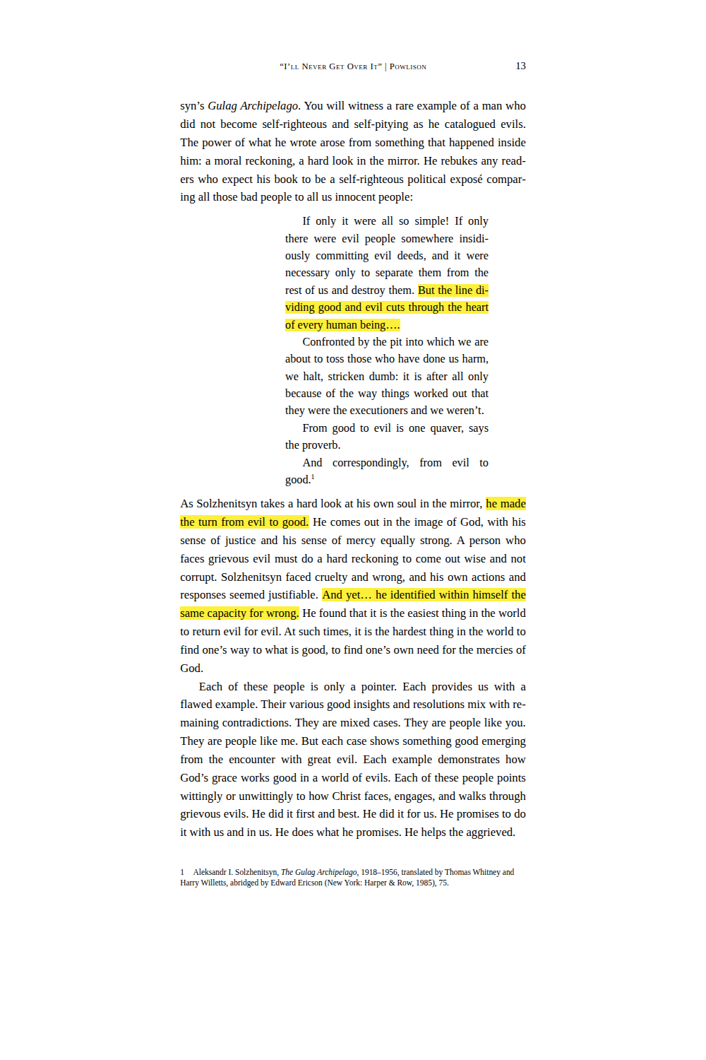“I’ll Never Get Over It” | Powlison 13
syn’s Gulag Archipelago. You will witness a rare example of a man who did not become self-righteous and self-pitying as he catalogued evils. The power of what he wrote arose from something that happened inside him: a moral reckoning, a hard look in the mirror. He rebukes any readers who expect his book to be a self-righteous political exposé comparing all those bad people to all us innocent people:
If only it were all so simple! If only there were evil people somewhere insidiously committing evil deeds, and it were necessary only to separate them from the rest of us and destroy them. But the line dividing good and evil cuts through the heart of every human being….
Confronted by the pit into which we are about to toss those who have done us harm, we halt, stricken dumb: it is after all only because of the way things worked out that they were the executioners and we weren’t.
From good to evil is one quaver, says the proverb.
And correspondingly, from evil to good.1
As Solzhenitsyn takes a hard look at his own soul in the mirror, he made the turn from evil to good. He comes out in the image of God, with his sense of justice and his sense of mercy equally strong. A person who faces grievous evil must do a hard reckoning to come out wise and not corrupt. Solzhenitsyn faced cruelty and wrong, and his own actions and responses seemed justifiable. And yet… he identified within himself the same capacity for wrong. He found that it is the easiest thing in the world to return evil for evil. At such times, it is the hardest thing in the world to find one’s way to what is good, to find one’s own need for the mercies of God.
Each of these people is only a pointer. Each provides us with a flawed example. Their various good insights and resolutions mix with remaining contradictions. They are mixed cases. They are people like you. They are people like me. But each case shows something good emerging from the encounter with great evil. Each example demonstrates how God’s grace works good in a world of evils. Each of these people points wittingly or unwittingly to how Christ faces, engages, and walks through grievous evils. He did it first and best. He did it for us. He promises to do it with us and in us. He does what he promises. He helps the aggrieved.
1 Aleksandr I. Solzhenitsyn, The Gulag Archipelago, 1918–1956, translated by Thomas Whitney and Harry Willetts, abridged by Edward Ericson (New York: Harper & Row, 1985), 75.